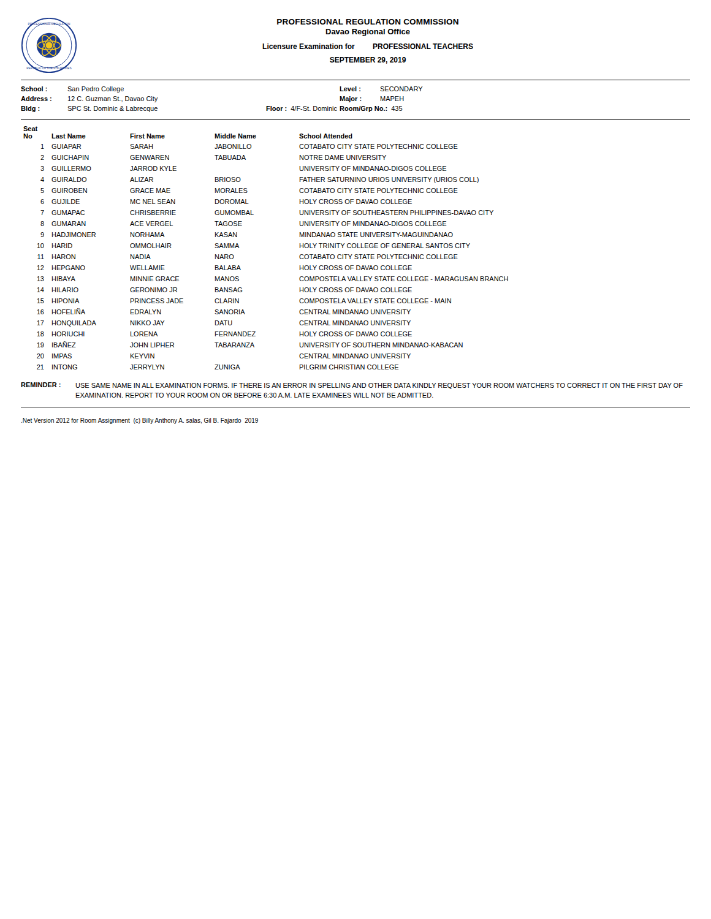PROFESSIONAL REGULATION REPUBLIC OF THE PHILIPPINES
PROFESSIONAL REGULATION COMMISSION
Davao Regional Office
Licensure Examination for PROFESSIONAL TEACHERS
SEPTEMBER 29, 2019
| School : | San Pedro College | | Level : | SECONDARY |
| Address : | 12 C. Guzman St., Davao City | | Major : | MAPEH |
| Bldg : | SPC St. Dominic & Labrecque | Floor : 4/F-St. Dominic | Room/Grp No.: 435 |
| Seat No | Last Name | First Name | Middle Name | School Attended |
| --- | --- | --- | --- | --- |
| 1 | GUIAPAR | SARAH | JABONILLO | COTABATO CITY STATE POLYTECHNIC COLLEGE |
| 2 | GUICHAPIN | GENWAREN | TABUADA | NOTRE DAME UNIVERSITY |
| 3 | GUILLERMO | JARROD KYLE | | UNIVERSITY OF MINDANAO-DIGOS COLLEGE |
| 4 | GUIRALDO | ALIZAR | BRIOSO | FATHER SATURNINO URIOS UNIVERSITY (URIOS COLL) |
| 5 | GUIROBEN | GRACE MAE | MORALES | COTABATO CITY STATE POLYTECHNIC COLLEGE |
| 6 | GUJILDE | MC NEL SEAN | DOROMAL | HOLY CROSS OF DAVAO COLLEGE |
| 7 | GUMAPAC | CHRISBERRIE | GUMOMBAL | UNIVERSITY OF SOUTHEASTERN PHILIPPINES-DAVAO CITY |
| 8 | GUMARAN | ACE VERGEL | TAGOSE | UNIVERSITY OF MINDANAO-DIGOS COLLEGE |
| 9 | HADJIMONER | NORHAMA | KASAN | MINDANAO STATE UNIVERSITY-MAGUINDANAO |
| 10 | HARID | OMMOLHAIR | SAMMA | HOLY TRINITY COLLEGE OF GENERAL SANTOS CITY |
| 11 | HARON | NADIA | NARO | COTABATO CITY STATE POLYTECHNIC COLLEGE |
| 12 | HEPGANO | WELLAMIE | BALABA | HOLY CROSS OF DAVAO COLLEGE |
| 13 | HIBAYA | MINNIE GRACE | MANOS | COMPOSTELA VALLEY STATE COLLEGE - MARAGUSAN BRANCH |
| 14 | HILARIO | GERONIMO JR | BANSAG | HOLY CROSS OF DAVAO COLLEGE |
| 15 | HIPONIA | PRINCESS JADE | CLARIN | COMPOSTELA VALLEY STATE COLLEGE - MAIN |
| 16 | HOFELIÑA | EDRALYN | SANORIA | CENTRAL MINDANAO UNIVERSITY |
| 17 | HONQUILADA | NIKKO JAY | DATU | CENTRAL MINDANAO UNIVERSITY |
| 18 | HORIUCHI | LORENA | FERNANDEZ | HOLY CROSS OF DAVAO COLLEGE |
| 19 | IBAÑEZ | JOHN LIPHER | TABARANZA | UNIVERSITY OF SOUTHERN MINDANAO-KABACAN |
| 20 | IMPAS | KEYVIN | | CENTRAL MINDANAO UNIVERSITY |
| 21 | INTONG | JERRYLYN | ZUNIGA | PILGRIM CHRISTIAN COLLEGE |
REMINDER : USE SAME NAME IN ALL EXAMINATION FORMS. IF THERE IS AN ERROR IN SPELLING AND OTHER DATA KINDLY REQUEST YOUR ROOM WATCHERS TO CORRECT IT ON THE FIRST DAY OF EXAMINATION. REPORT TO YOUR ROOM ON OR BEFORE 6:30 A.M. LATE EXAMINEES WILL NOT BE ADMITTED.
.Net Version 2012 for Room Assignment (c) Billy Anthony A. salas, Gil B. Fajardo 2019